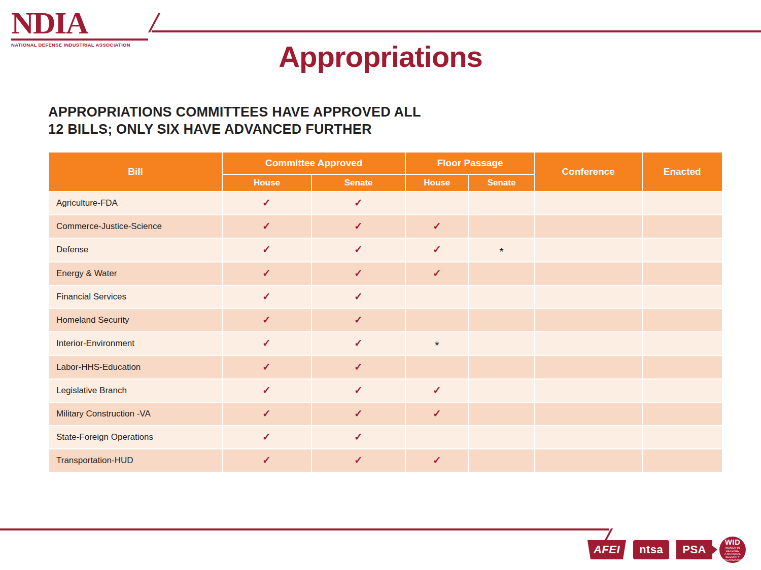NDIA
National Defense Industrial Association
Appropriations
Appropriations Committees Have Approved All
12 Bills; Only Six Have Advanced Further
| Bill | Committee Approved | Floor Passage | Conference | Enacted |
| --- | --- | --- | --- | --- |
| House | Senate | House | Senate |
| Agriculture-FDA | ✓ | ✓ | | | | |
| Commerce-Justice-Science | ✓ | ✓ | ✓ | | | |
| Defense | ✓ | ✓ | ✓ | * | | |
| Energy & Water | ✓ | ✓ | ✓ | | | |
| Financial Services | ✓ | ✓ | | | | |
| Homeland Security | ✓ | ✓ | | | | |
| Interior-Environment | ✓ | ✓ | * | | | |
| Labor-HHS-Education | ✓ | ✓ | | | | |
| Legislative Branch | ✓ | ✓ | ✓ | | | |
| Military Construction -VA | ✓ | ✓ | ✓ | | | |
| State-Foreign Operations | ✓ | ✓ | | | | |
| Transportation-HUD | ✓ | ✓ | ✓ | | | |
AFEI
ntsa
PSA
WIDWOMEN IN DEFENSE
A NATIONAL SECURITY ORGANIZATION